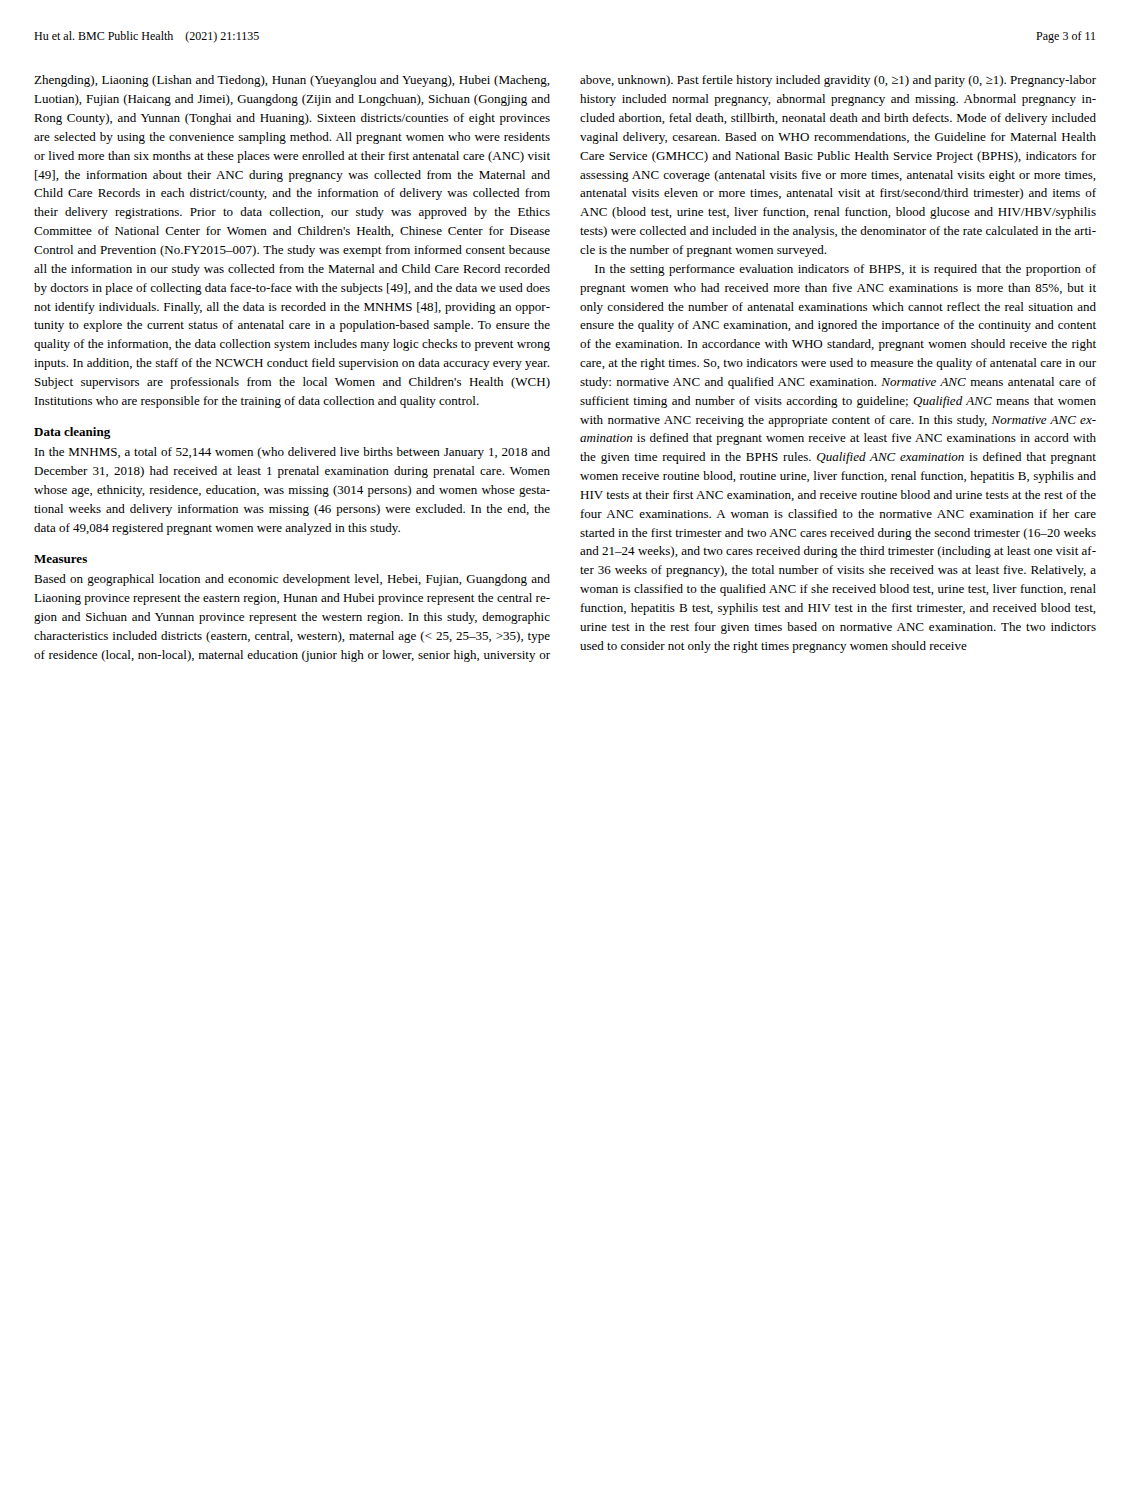Hu et al. BMC Public Health (2021) 21:1135
Page 3 of 11
Zhengding), Liaoning (Lishan and Tiedong), Hunan (Yueyanglou and Yueyang), Hubei (Macheng, Luotian), Fujian (Haicang and Jimei), Guangdong (Zijin and Longchuan), Sichuan (Gongjing and Rong County), and Yunnan (Tonghai and Huaning). Sixteen districts/counties of eight provinces are selected by using the convenience sampling method. All pregnant women who were residents or lived more than six months at these places were enrolled at their first antenatal care (ANC) visit [49], the information about their ANC during pregnancy was collected from the Maternal and Child Care Records in each district/county, and the information of delivery was collected from their delivery registrations. Prior to data collection, our study was approved by the Ethics Committee of National Center for Women and Children's Health, Chinese Center for Disease Control and Prevention (No.FY2015–007). The study was exempt from informed consent because all the information in our study was collected from the Maternal and Child Care Record recorded by doctors in place of collecting data face-to-face with the subjects [49], and the data we used does not identify individuals. Finally, all the data is recorded in the MNHMS [48], providing an opportunity to explore the current status of antenatal care in a population-based sample. To ensure the quality of the information, the data collection system includes many logic checks to prevent wrong inputs. In addition, the staff of the NCWCH conduct field supervision on data accuracy every year. Subject supervisors are professionals from the local Women and Children's Health (WCH) Institutions who are responsible for the training of data collection and quality control.
Data cleaning
In the MNHMS, a total of 52,144 women (who delivered live births between January 1, 2018 and December 31, 2018) had received at least 1 prenatal examination during prenatal care. Women whose age, ethnicity, residence, education, was missing (3014 persons) and women whose gestational weeks and delivery information was missing (46 persons) were excluded. In the end, the data of 49,084 registered pregnant women were analyzed in this study.
Measures
Based on geographical location and economic development level, Hebei, Fujian, Guangdong and Liaoning province represent the eastern region, Hunan and Hubei province represent the central region and Sichuan and Yunnan province represent the western region. In this study, demographic characteristics included districts (eastern, central, western), maternal age (< 25, 25–35, >35), type of residence (local, non-local), maternal education (junior high or lower, senior high, university or above, unknown). Past fertile history included gravidity (0, ≥1) and parity (0, ≥1). Pregnancy-labor history included normal pregnancy, abnormal pregnancy and missing. Abnormal pregnancy included abortion, fetal death, stillbirth, neonatal death and birth defects. Mode of delivery included vaginal delivery, cesarean. Based on WHO recommendations, the Guideline for Maternal Health Care Service (GMHCC) and National Basic Public Health Service Project (BPHS), indicators for assessing ANC coverage (antenatal visits five or more times, antenatal visits eight or more times, antenatal visits eleven or more times, antenatal visit at first/second/third trimester) and items of ANC (blood test, urine test, liver function, renal function, blood glucose and HIV/HBV/syphilis tests) were collected and included in the analysis, the denominator of the rate calculated in the article is the number of pregnant women surveyed.
In the setting performance evaluation indicators of BHPS, it is required that the proportion of pregnant women who had received more than five ANC examinations is more than 85%, but it only considered the number of antenatal examinations which cannot reflect the real situation and ensure the quality of ANC examination, and ignored the importance of the continuity and content of the examination. In accordance with WHO standard, pregnant women should receive the right care, at the right times. So, two indicators were used to measure the quality of antenatal care in our study: normative ANC and qualified ANC examination. Normative ANC means antenatal care of sufficient timing and number of visits according to guideline; Qualified ANC means that women with normative ANC receiving the appropriate content of care. In this study, Normative ANC examination is defined that pregnant women receive at least five ANC examinations in accord with the given time required in the BPHS rules. Qualified ANC examination is defined that pregnant women receive routine blood, routine urine, liver function, renal function, hepatitis B, syphilis and HIV tests at their first ANC examination, and receive routine blood and urine tests at the rest of the four ANC examinations. A woman is classified to the normative ANC examination if her care started in the first trimester and two ANC cares received during the second trimester (16–20 weeks and 21–24 weeks), and two cares received during the third trimester (including at least one visit after 36 weeks of pregnancy), the total number of visits she received was at least five. Relatively, a woman is classified to the qualified ANC if she received blood test, urine test, liver function, renal function, hepatitis B test, syphilis test and HIV test in the first trimester, and received blood test, urine test in the rest four given times based on normative ANC examination. The two indictors used to consider not only the right times pregnancy women should receive